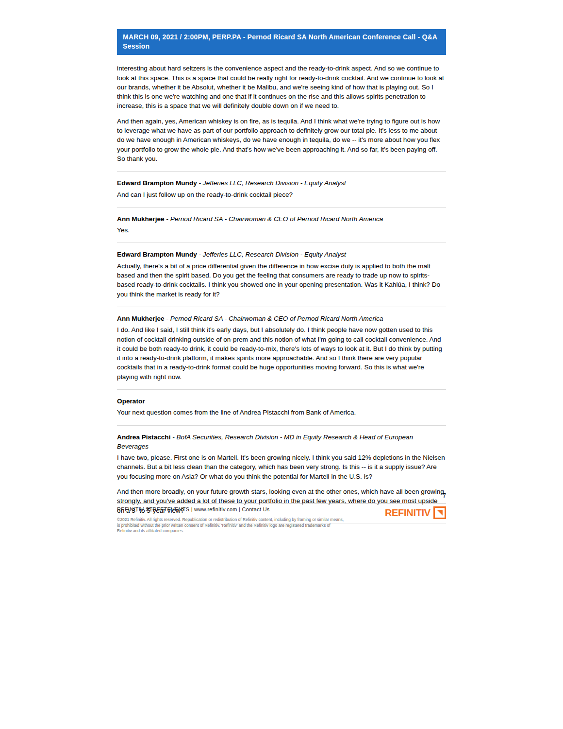MARCH 09, 2021 / 2:00PM, PERP.PA - Pernod Ricard SA North American Conference Call - Q&A Session
interesting about hard seltzers is the convenience aspect and the ready-to-drink aspect. And so we continue to look at this space. This is a space that could be really right for ready-to-drink cocktail. And we continue to look at our brands, whether it be Absolut, whether it be Malibu, and we're seeing kind of how that is playing out. So I think this is one we're watching and one that if it continues on the rise and this allows spirits penetration to increase, this is a space that we will definitely double down on if we need to.
And then again, yes, American whiskey is on fire, as is tequila. And I think what we're trying to figure out is how to leverage what we have as part of our portfolio approach to definitely grow our total pie. It's less to me about do we have enough in American whiskeys, do we have enough in tequila, do we -- it's more about how you flex your portfolio to grow the whole pie. And that's how we've been approaching it. And so far, it's been paying off. So thank you.
Edward Brampton Mundy - Jefferies LLC, Research Division - Equity Analyst
And can I just follow up on the ready-to-drink cocktail piece?
Ann Mukherjee - Pernod Ricard SA - Chairwoman & CEO of Pernod Ricard North America
Yes.
Edward Brampton Mundy - Jefferies LLC, Research Division - Equity Analyst
Actually, there's a bit of a price differential given the difference in how excise duty is applied to both the malt based and then the spirit based. Do you get the feeling that consumers are ready to trade up now to spirits-based ready-to-drink cocktails. I think you showed one in your opening presentation. Was it Kahlúa, I think? Do you think the market is ready for it?
Ann Mukherjee - Pernod Ricard SA - Chairwoman & CEO of Pernod Ricard North America
I do. And like I said, I still think it's early days, but I absolutely do. I think people have now gotten used to this notion of cocktail drinking outside of on-prem and this notion of what I'm going to call cocktail convenience. And it could be both ready-to drink, it could be ready-to-mix, there's lots of ways to look at it. But I do think by putting it into a ready-to-drink platform, it makes spirits more approachable. And so I think there are very popular cocktails that in a ready-to-drink format could be huge opportunities moving forward. So this is what we're playing with right now.
Operator
Your next question comes from the line of Andrea Pistacchi from Bank of America.
Andrea Pistacchi - BofA Securities, Research Division - MD in Equity Research & Head of European Beverages
I have two, please. First one is on Martell. It's been growing nicely. I think you said 12% depletions in the Nielsen channels. But a bit less clean than the category, which has been very strong. Is this -- is it a supply issue? Are you focusing more on Asia? Or what do you think the potential for Martell in the U.S. is?
And then more broadly, on your future growth stars, looking even at the other ones, which have all been growing strongly, and you've added a lot of these to your portfolio in the past few years, where do you see most upside on a 3- to 5-year view?
7
REFINITIV STREETEVENTS | www.refinitiv.com | Contact Us
©2021 Refinitiv. All rights reserved. Republication or redistribution of Refinitiv content, including by framing or similar means, is prohibited without the prior written consent of Refinitiv. 'Refinitiv' and the Refinitiv logo are registered trademarks of Refinitiv and its affiliated companies.
REFINITIV